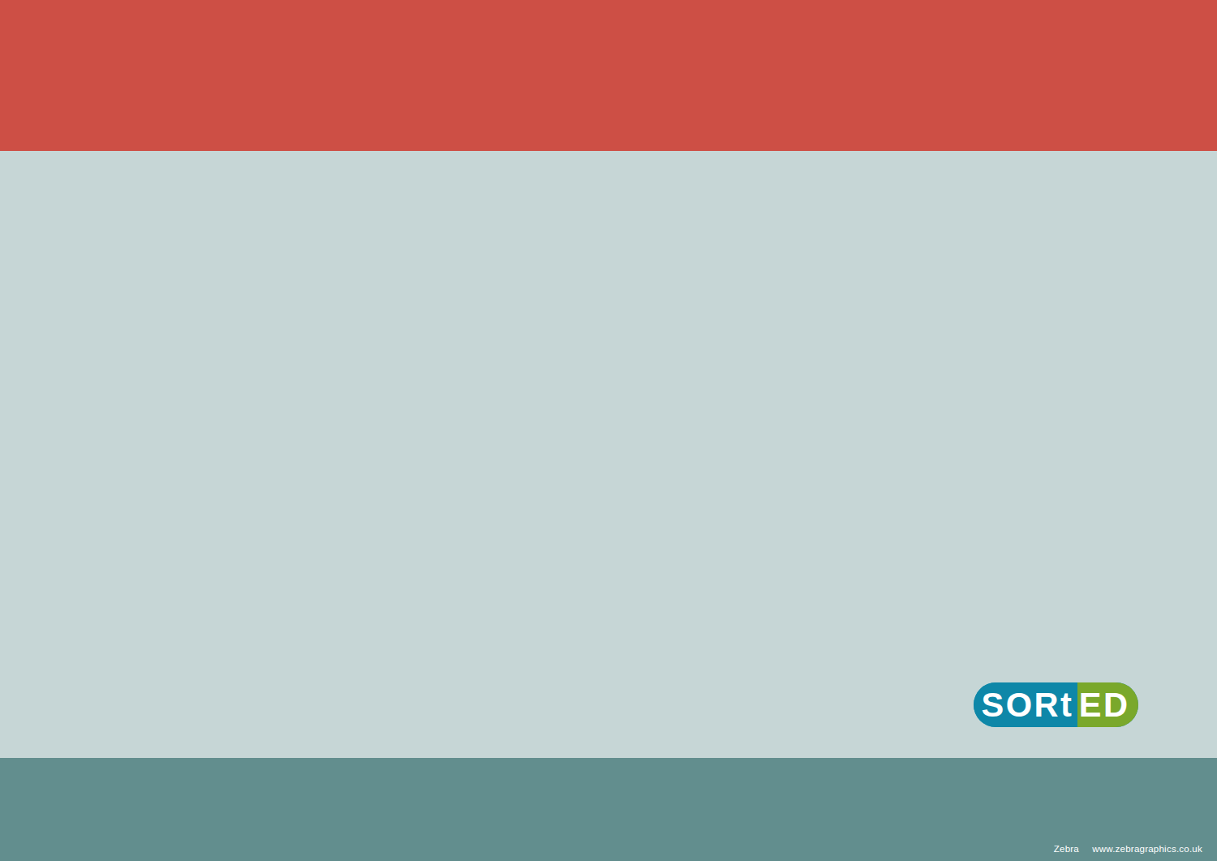Sor t
ed
Zebra www.zebragraphics.co.uk